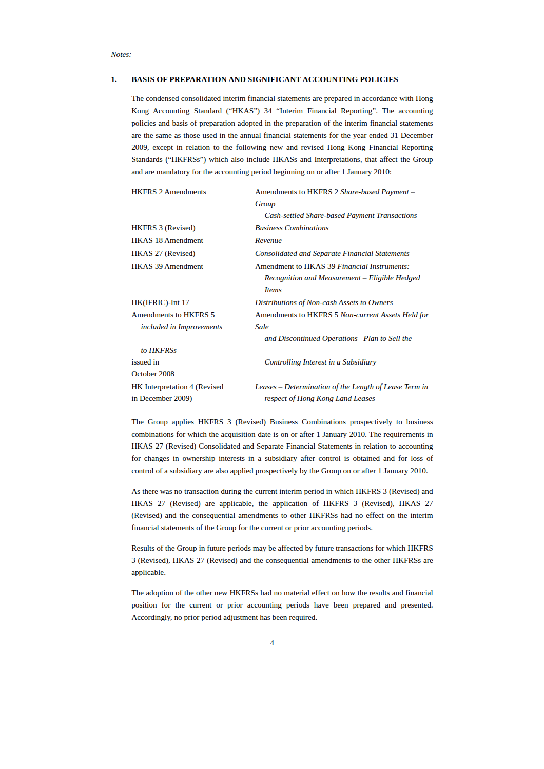Notes:
1.
Basis of preparation and significant accounting policies
The condensed consolidated interim financial statements are prepared in accordance with Hong Kong Accounting Standard (“HKAS”) 34 “Interim Financial Reporting”. The accounting policies and basis of preparation adopted in the preparation of the interim financial statements are the same as those used in the annual financial statements for the year ended 31 December 2009, except in relation to the following new and revised Hong Kong Financial Reporting Standards (“HKFRSs”) which also include HKASs and Interpretations, that affect the Group and are mandatory for the accounting period beginning on or after 1 January 2010:
| HKFRS 2 Amendments | Amendments to HKFRS 2 Share-based Payment – Group Cash-settled Share-based Payment Transactions |
| HKFRS 3 (Revised) | Business Combinations |
| HKAS 18 Amendment | Revenue |
| HKAS 27 (Revised) | Consolidated and Separate Financial Statements |
| HKAS 39 Amendment | Amendment to HKAS 39 Financial Instruments: Recognition and Measurement – Eligible Hedged Items |
| HK(IFRIC)-Int 17 | Distributions of Non-cash Assets to Owners |
| Amendments to HKFRS 5 included in Improvements to HKFRSs issued in October 2008 | Amendments to HKFRS 5 Non-current Assets Held for Sale and Discontinued Operations –Plan to Sell the Controlling Interest in a Subsidiary |
| HK Interpretation 4 (Revised in December 2009) | Leases – Determination of the Length of Lease Term in respect of Hong Kong Land Leases |
The Group applies HKFRS 3 (Revised) Business Combinations prospectively to business combinations for which the acquisition date is on or after 1 January 2010. The requirements in HKAS 27 (Revised) Consolidated and Separate Financial Statements in relation to accounting for changes in ownership interests in a subsidiary after control is obtained and for loss of control of a subsidiary are also applied prospectively by the Group on or after 1 January 2010.
As there was no transaction during the current interim period in which HKFRS 3 (Revised) and HKAS 27 (Revised) are applicable, the application of HKFRS 3 (Revised), HKAS 27 (Revised) and the consequential amendments to other HKFRSs had no effect on the interim financial statements of the Group for the current or prior accounting periods.
Results of the Group in future periods may be affected by future transactions for which HKFRS 3 (Revised), HKAS 27 (Revised) and the consequential amendments to the other HKFRSs are applicable.
The adoption of the other new HKFRSs had no material effect on how the results and financial position for the current or prior accounting periods have been prepared and presented. Accordingly, no prior period adjustment has been required.
4